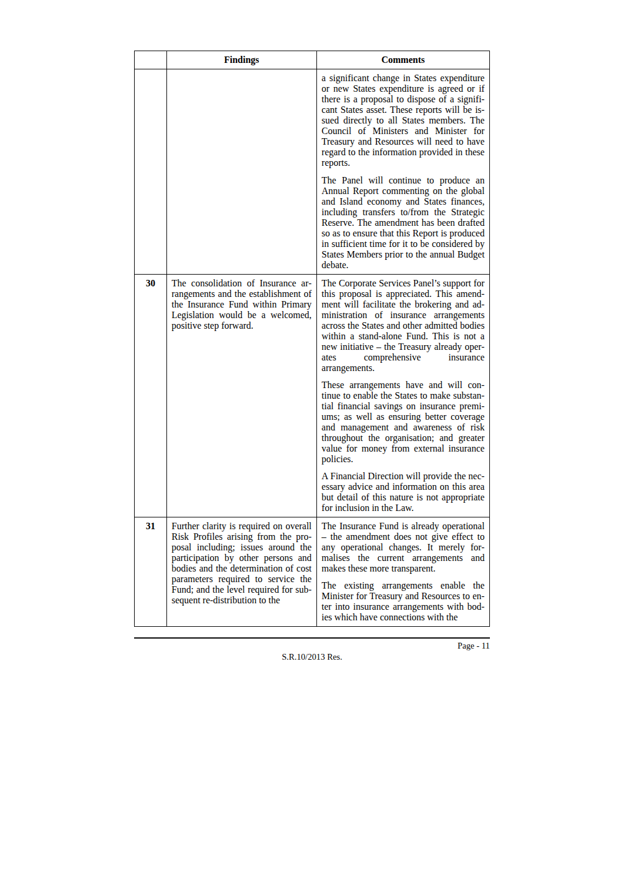| | Findings | Comments |
| --- | --- | --- |
| | | a significant change in States expenditure or new States expenditure is agreed or if there is a proposal to dispose of a significant States asset. These reports will be issued directly to all States members. The Council of Ministers and Minister for Treasury and Resources will need to have regard to the information provided in these reports. The Panel will continue to produce an Annual Report commenting on the global and Island economy and States finances, including transfers to/from the Strategic Reserve. The amendment has been drafted so as to ensure that this Report is produced in sufficient time for it to be considered by States Members prior to the annual Budget debate. |
| 30 | The consolidation of Insurance arrangements and the establishment of the Insurance Fund within Primary Legislation would be a welcomed, positive step forward. | The Corporate Services Panel’s support for this proposal is appreciated. This amendment will facilitate the brokering and administration of insurance arrangements across the States and other admitted bodies within a stand-alone Fund. This is not a new initiative – the Treasury already operates comprehensive insurance arrangements. These arrangements have and will continue to enable the States to make substantial financial savings on insurance premiums; as well as ensuring better coverage and management and awareness of risk throughout the organisation; and greater value for money from external insurance policies. A Financial Direction will provide the necessary advice and information on this area but detail of this nature is not appropriate for inclusion in the Law. |
| 31 | Further clarity is required on overall Risk Profiles arising from the proposal including; issues around the participation by other persons and bodies and the determination of cost parameters required to service the Fund; and the level required for subsequent re-distribution to the | The Insurance Fund is already operational – the amendment does not give effect to any operational changes. It merely formalises the current arrangements and makes these more transparent. The existing arrangements enable the Minister for Treasury and Resources to enter into insurance arrangements with bodies which have connections with the |
Page - 11
S.R.10/2013 Res.